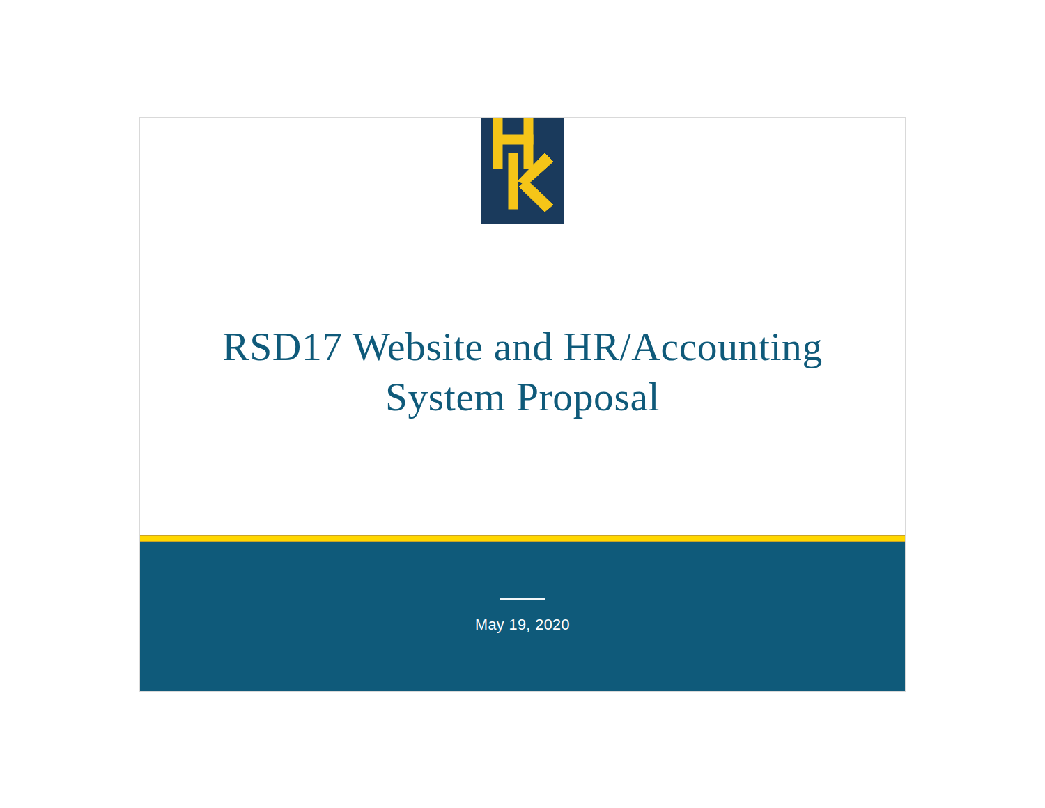RSD17 Website and HR/Accounting System Proposal
May 19, 2020